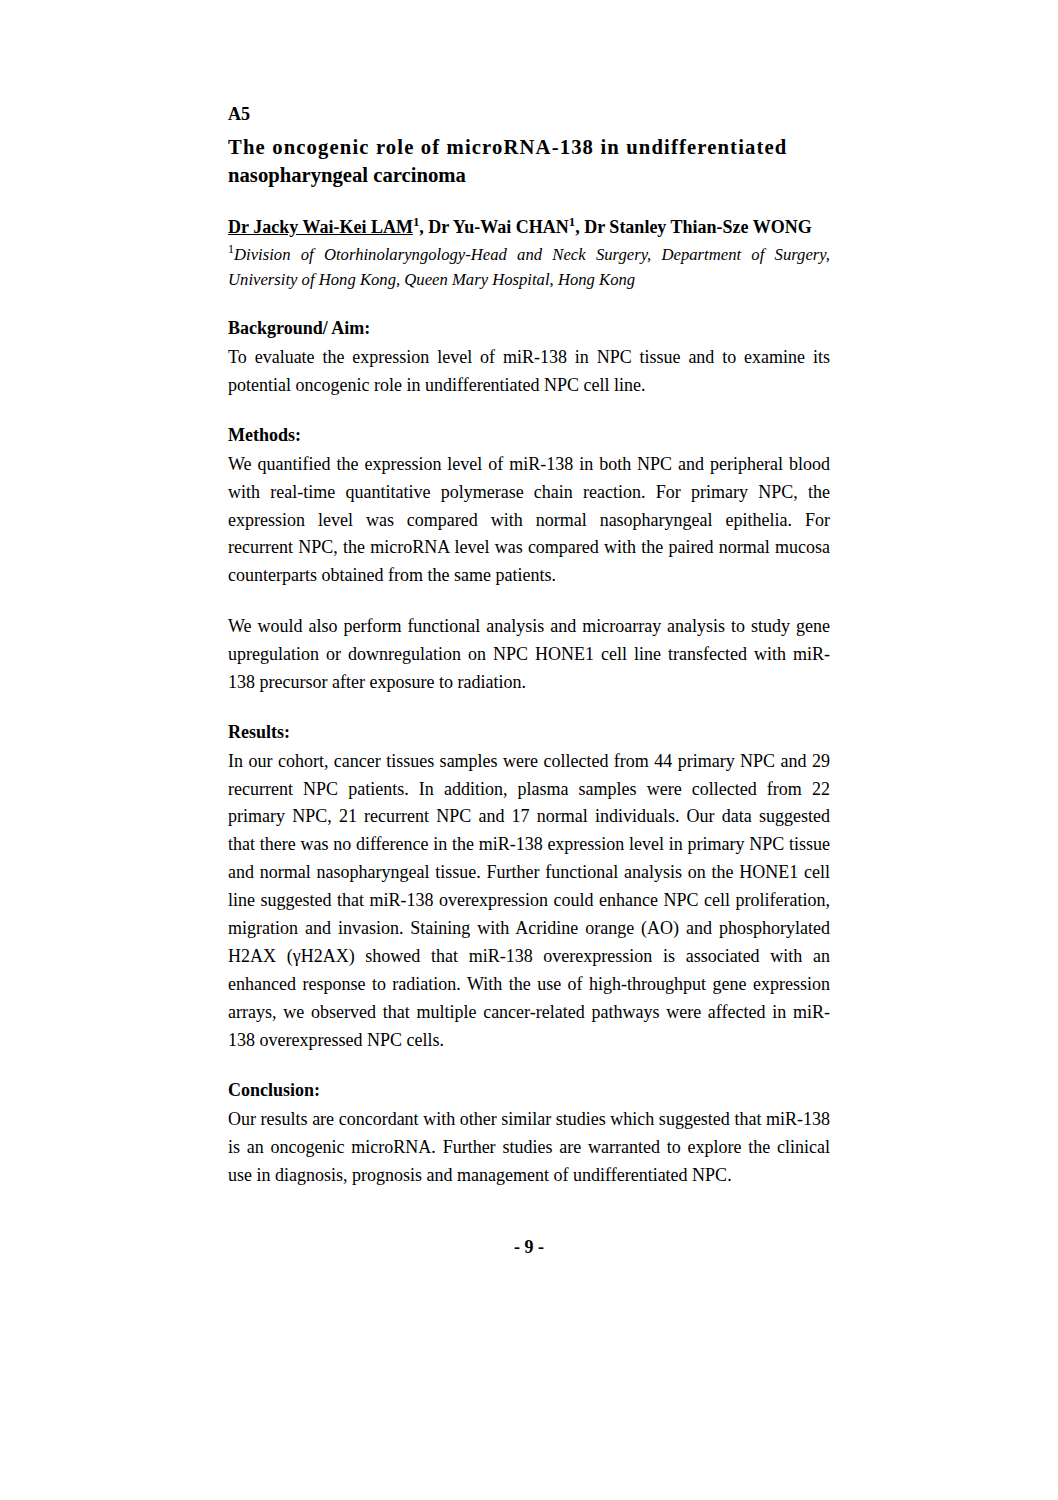A5
The oncogenic role of microRNA-138 in undifferentiated nasopharyngeal carcinoma
Dr Jacky Wai-Kei LAM1, Dr Yu-Wai CHAN1, Dr Stanley Thian-Sze WONG
1Division of Otorhinolaryngology-Head and Neck Surgery, Department of Surgery, University of Hong Kong, Queen Mary Hospital, Hong Kong
Background/ Aim:
To evaluate the expression level of miR-138 in NPC tissue and to examine its potential oncogenic role in undifferentiated NPC cell line.
Methods:
We quantified the expression level of miR-138 in both NPC and peripheral blood with real-time quantitative polymerase chain reaction. For primary NPC, the expression level was compared with normal nasopharyngeal epithelia. For recurrent NPC, the microRNA level was compared with the paired normal mucosa counterparts obtained from the same patients.
We would also perform functional analysis and microarray analysis to study gene upregulation or downregulation on NPC HONE1 cell line transfected with miR-138 precursor after exposure to radiation.
Results:
In our cohort, cancer tissues samples were collected from 44 primary NPC and 29 recurrent NPC patients. In addition, plasma samples were collected from 22 primary NPC, 21 recurrent NPC and 17 normal individuals. Our data suggested that there was no difference in the miR-138 expression level in primary NPC tissue and normal nasopharyngeal tissue. Further functional analysis on the HONE1 cell line suggested that miR-138 overexpression could enhance NPC cell proliferation, migration and invasion. Staining with Acridine orange (AO) and phosphorylated H2AX (γH2AX) showed that miR-138 overexpression is associated with an enhanced response to radiation. With the use of high-throughput gene expression arrays, we observed that multiple cancer-related pathways were affected in miR-138 overexpressed NPC cells.
Conclusion:
Our results are concordant with other similar studies which suggested that miR-138 is an oncogenic microRNA. Further studies are warranted to explore the clinical use in diagnosis, prognosis and management of undifferentiated NPC.
- 9 -